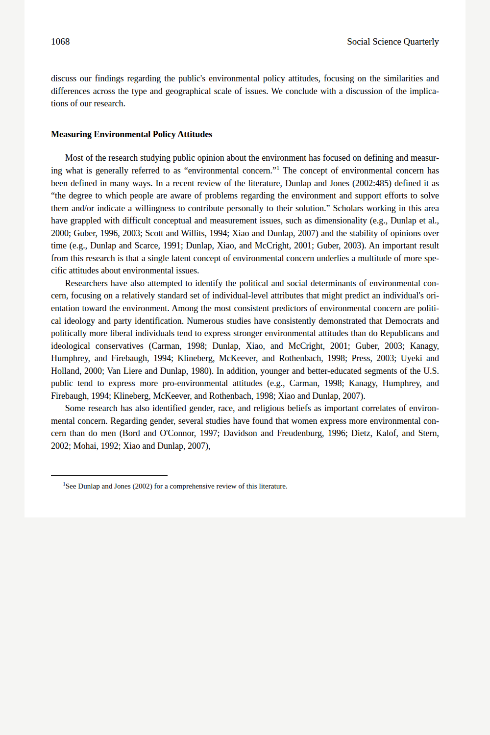1068 Social Science Quarterly
discuss our findings regarding the public's environmental policy attitudes, focusing on the similarities and differences across the type and geographical scale of issues. We conclude with a discussion of the implications of our research.
Measuring Environmental Policy Attitudes
Most of the research studying public opinion about the environment has focused on defining and measuring what is generally referred to as “environmental concern.”1 The concept of environmental concern has been defined in many ways. In a recent review of the literature, Dunlap and Jones (2002:485) defined it as “the degree to which people are aware of problems regarding the environment and support efforts to solve them and/or indicate a willingness to contribute personally to their solution.” Scholars working in this area have grappled with difficult conceptual and measurement issues, such as dimensionality (e.g., Dunlap et al., 2000; Guber, 1996, 2003; Scott and Willits, 1994; Xiao and Dunlap, 2007) and the stability of opinions over time (e.g., Dunlap and Scarce, 1991; Dunlap, Xiao, and McCright, 2001; Guber, 2003). An important result from this research is that a single latent concept of environmental concern underlies a multitude of more specific attitudes about environmental issues.
Researchers have also attempted to identify the political and social determinants of environmental concern, focusing on a relatively standard set of individual-level attributes that might predict an individual's orientation toward the environment. Among the most consistent predictors of environmental concern are political ideology and party identification. Numerous studies have consistently demonstrated that Democrats and politically more liberal individuals tend to express stronger environmental attitudes than do Republicans and ideological conservatives (Carman, 1998; Dunlap, Xiao, and McCright, 2001; Guber, 2003; Kanagy, Humphrey, and Firebaugh, 1994; Klineberg, McKeever, and Rothenbach, 1998; Press, 2003; Uyeki and Holland, 2000; Van Liere and Dunlap, 1980). In addition, younger and better-educated segments of the U.S. public tend to express more pro-environmental attitudes (e.g., Carman, 1998; Kanagy, Humphrey, and Firebaugh, 1994; Klineberg, McKeever, and Rothenbach, 1998; Xiao and Dunlap, 2007).
Some research has also identified gender, race, and religious beliefs as important correlates of environmental concern. Regarding gender, several studies have found that women express more environmental concern than do men (Bord and O'Connor, 1997; Davidson and Freudenburg, 1996; Dietz, Kalof, and Stern, 2002; Mohai, 1992; Xiao and Dunlap, 2007),
1See Dunlap and Jones (2002) for a comprehensive review of this literature.